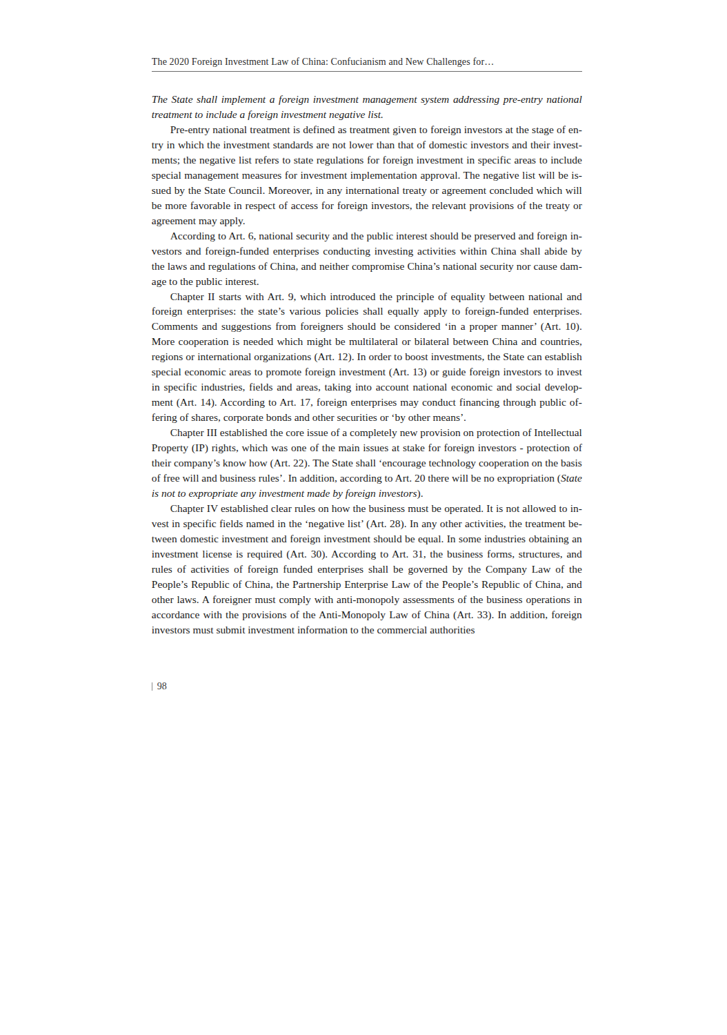The 2020 Foreign Investment Law of China: Confucianism and New Challenges for…
The State shall implement a foreign investment management system addressing pre-entry national treatment to include a foreign investment negative list.
Pre-entry national treatment is defined as treatment given to foreign investors at the stage of entry in which the investment standards are not lower than that of domestic investors and their investments; the negative list refers to state regulations for foreign investment in specific areas to include special management measures for investment implementation approval. The negative list will be issued by the State Council. Moreover, in any international treaty or agreement concluded which will be more favorable in respect of access for foreign investors, the relevant provisions of the treaty or agreement may apply.
According to Art. 6, national security and the public interest should be preserved and foreign investors and foreign-funded enterprises conducting investing activities within China shall abide by the laws and regulations of China, and neither compromise China’s national security nor cause damage to the public interest.
Chapter II starts with Art. 9, which introduced the principle of equality between national and foreign enterprises: the state’s various policies shall equally apply to foreign-funded enterprises. Comments and suggestions from foreigners should be considered ‘in a proper manner’ (Art. 10). More cooperation is needed which might be multilateral or bilateral between China and countries, regions or international organizations (Art. 12). In order to boost investments, the State can establish special economic areas to promote foreign investment (Art. 13) or guide foreign investors to invest in specific industries, fields and areas, taking into account national economic and social development (Art. 14). According to Art. 17, foreign enterprises may conduct financing through public offering of shares, corporate bonds and other securities or ‘by other means’.
Chapter III established the core issue of a completely new provision on protection of Intellectual Property (IP) rights, which was one of the main issues at stake for foreign investors - protection of their company’s know how (Art. 22). The State shall ‘encourage technology cooperation on the basis of free will and business rules’. In addition, according to Art. 20 there will be no expropriation (State is not to expropriate any investment made by foreign investors).
Chapter IV established clear rules on how the business must be operated. It is not allowed to invest in specific fields named in the ‘negative list’ (Art. 28). In any other activities, the treatment between domestic investment and foreign investment should be equal. In some industries obtaining an investment license is required (Art. 30). According to Art. 31, the business forms, structures, and rules of activities of foreign funded enterprises shall be governed by the Company Law of the People’s Republic of China, the Partnership Enterprise Law of the People’s Republic of China, and other laws. A foreigner must comply with anti-monopoly assessments of the business operations in accordance with the provisions of the Anti-Monopoly Law of China (Art. 33). In addition, foreign investors must submit investment information to the commercial authorities
98